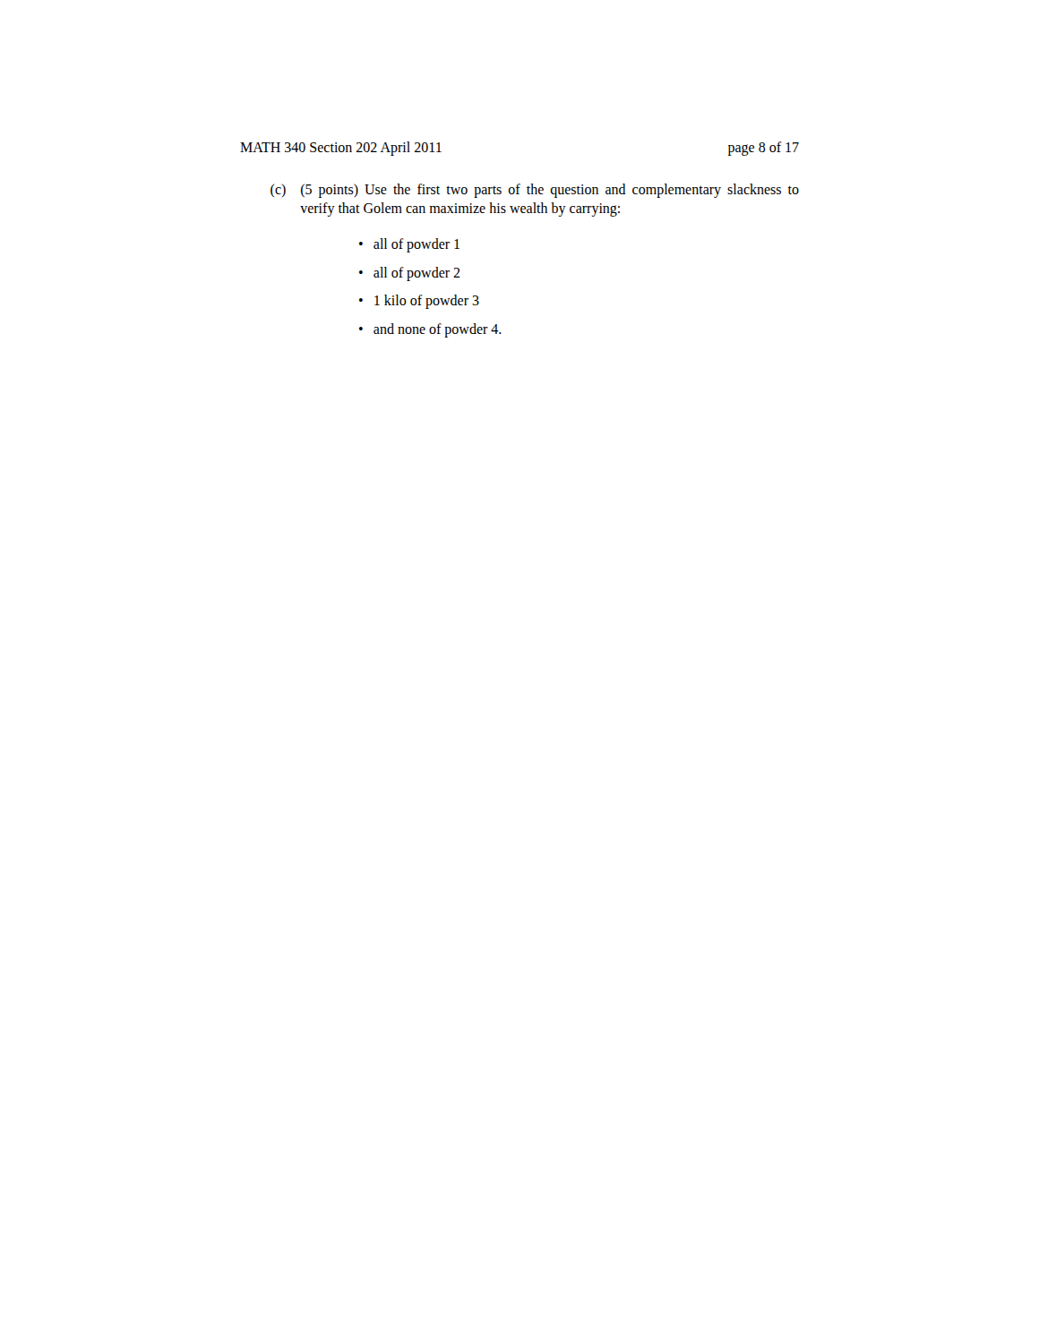MATH 340 Section 202 April 2011
page 8 of 17
(c)
(5 points) Use the first two parts of the question and complementary slackness to verify that Golem can maximize his wealth by carrying:
all of powder 1
all of powder 2
1 kilo of powder 3
and none of powder 4.